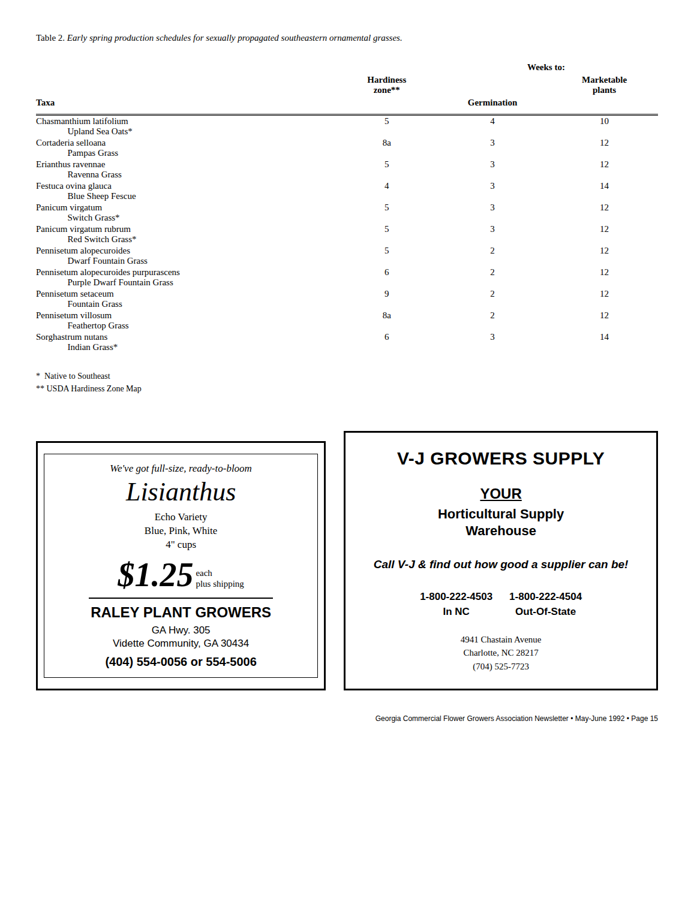Table 2. Early spring production schedules for sexually propagated southeastern ornamental grasses.
| Taxa | Hardiness zone** | Weeks to: |
| --- | --- | --- |
| | Marketable plants |
| | Germination | |
| Chasmanthium latifolium Upland Sea Oats* | 5 | 4 | 10 |
| Cortaderia selloana Pampas Grass | 8a | 3 | 12 |
| Erianthus ravennae Ravenna Grass | 5 | 3 | 12 |
| Festuca ovina glauca Blue Sheep Fescue | 4 | 3 | 14 |
| Panicum virgatum Switch Grass* | 5 | 3 | 12 |
| Panicum virgatum rubrum Red Switch Grass* | 5 | 3 | 12 |
| Pennisetum alopecuroides Dwarf Fountain Grass | 5 | 2 | 12 |
| Pennisetum alopecuroides purpurascens Purple Dwarf Fountain Grass | 6 | 2 | 12 |
| Pennisetum setaceum Fountain Grass | 9 | 2 | 12 |
| Pennisetum villosum Feathertop Grass | 8a | 2 | 12 |
| Sorghastrum nutans Indian Grass* | 6 | 3 | 14 |
* Native to Southeast
** USDA Hardiness Zone Map
We've got full-size, ready-to-bloom
Lisianthus
Echo Variety
Blue, Pink, White
4" cups
$1.25 each
plus shipping
RALEY PLANT GROWERS
GA Hwy. 305
Vidette Community, GA 30434
(404) 554-0056 or 554-5006
V-J GROWERS SUPPLY
YOUR
Horticultural Supply
Warehouse
Call V-J & find out how good a supplier can be!
| 1-800-222-4503 | 1-800-222-4504 |
| In NC | Out-Of-State |
4941 Chastain Avenue
Charlotte, NC 28217
(704) 525-7723
Georgia Commercial Flower Growers Association Newsletter • May-June 1992 • Page 15